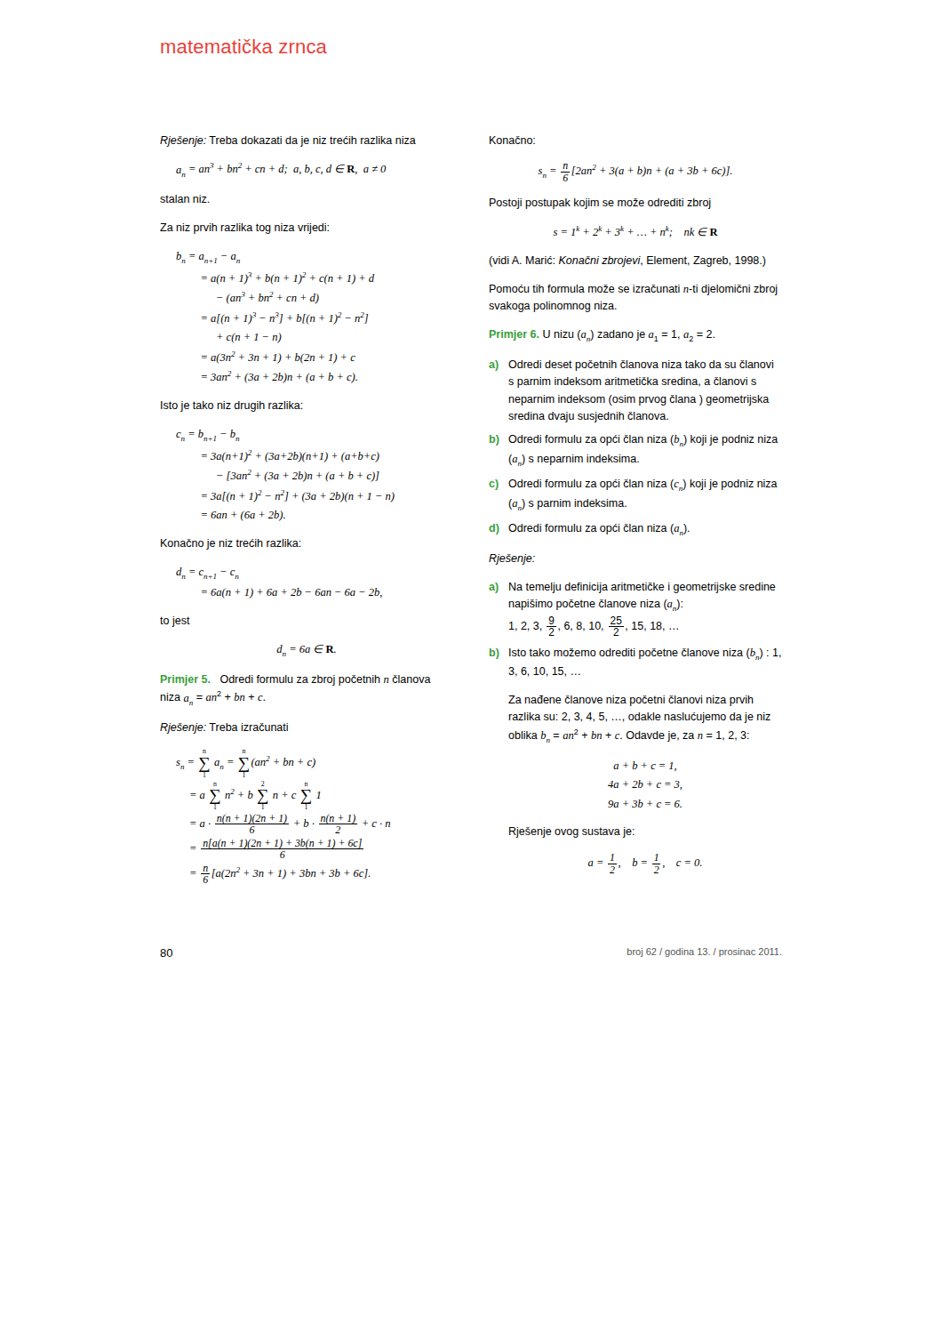matematička zrnca
Rješenje: Treba dokazati da je niz trećih razlika niza
an = an3 + bn2 + cn + d; a, b, c, d ∈ R, a ≠ 0
stalan niz.
Za niz prvih razlika tog niza vrijedi:
bn = an+1 − an = a(n + 1)3 + b(n + 1)2 + c(n + 1) + d − (an3 + bn2 + cn + d) = a[(n + 1)3 − n3] + b[(n + 1)2 − n2] + c(n + 1 − n) = a(3n2 + 3n + 1) + b(2n + 1) + c = 3an2 + (3a + 2b)n + (a + b + c).
Isto je tako niz drugih razlika:
cn = bn+1 − bn = 3a(n+1)2 + (3a+2b)(n+1) + (a+b+c) − [3an2 + (3a + 2b)n + (a + b + c)] = 3a[(n + 1)2 − n2] + (3a + 2b)(n + 1 − n) = 6an + (6a + 2b).
Konačno je niz trećih razlika:
dn = cn+1 − cn = 6a(n + 1) + 6a + 2b − 6an − 6a − 2b,
to jest
dn = 6a ∈ R.
Primjer 5. Odredi formulu za zbroj početnih n članova niza an = an2 + bn + c.
Rješenje: Treba izračunati
sn = n∑1 an = n∑1(an2 + bn + c) = a n∑1 n2 + b 2∑1 n + c n∑1 1 = a · n(n + 1)(2n + 1) 6 + b · n(n + 1) 2 + c · n = n[a(n + 1)(2n + 1) + 3b(n + 1) + 6c] 6 = n 6[a(2n2 + 3n + 1) + 3bn + 3b + 6c].
Konačno:
sn = n 6[2an2 + 3(a + b)n + (a + 3b + 6c)].
Postoji postupak kojim se može odrediti zbroj
s = 1k + 2k + 3k + … + nk; nk ∈ R
(vidi A. Marić: Konačni zbrojevi, Element, Zagreb, 1998.)
Pomoću tih formula može se izračunati n-ti djelomični zbroj svakoga polinomnog niza.
Primjer 6. U nizu (an) zadano je a1 = 1, a2 = 2.
a) Odredi deset početnih članova niza tako da su članovi s parnim indeksom aritmetička sredina, a članovi s neparnim indeksom (osim prvog člana ) geometrijska sredina dvaju susjednih članova.
b) Odredi formulu za opći član niza (bn) koji je podniz niza (an) s neparnim indeksima.
c) Odredi formulu za opći član niza (cn) koji je podniz niza (an) s parnim indeksima.
d) Odredi formulu za opći član niza (an).
Rješenje:
a) Na temelju definicija aritmetičke i geometrijske sredine napišimo početne članove niza (an):
1, 2, 3, 92, 6, 8, 10, 252, 15, 18, …
b) Isto tako možemo odrediti početne članove niza (bn) : 1, 3, 6, 10, 15, …
Za nađene članove niza početni članovi niza prvih razlika su: 2, 3, 4, 5, …, odakle naslućujemo da je niz oblika bn = an2 + bn + c. Odavde je, za n = 1, 2, 3:
a + b + c = 1, 4a + 2b + c = 3, 9a + 3b + c = 6.
Rješenje ovog sustava je:
a = 12, b = 12, c = 0.
80
broj 62 / godina 13. / prosinac 2011.